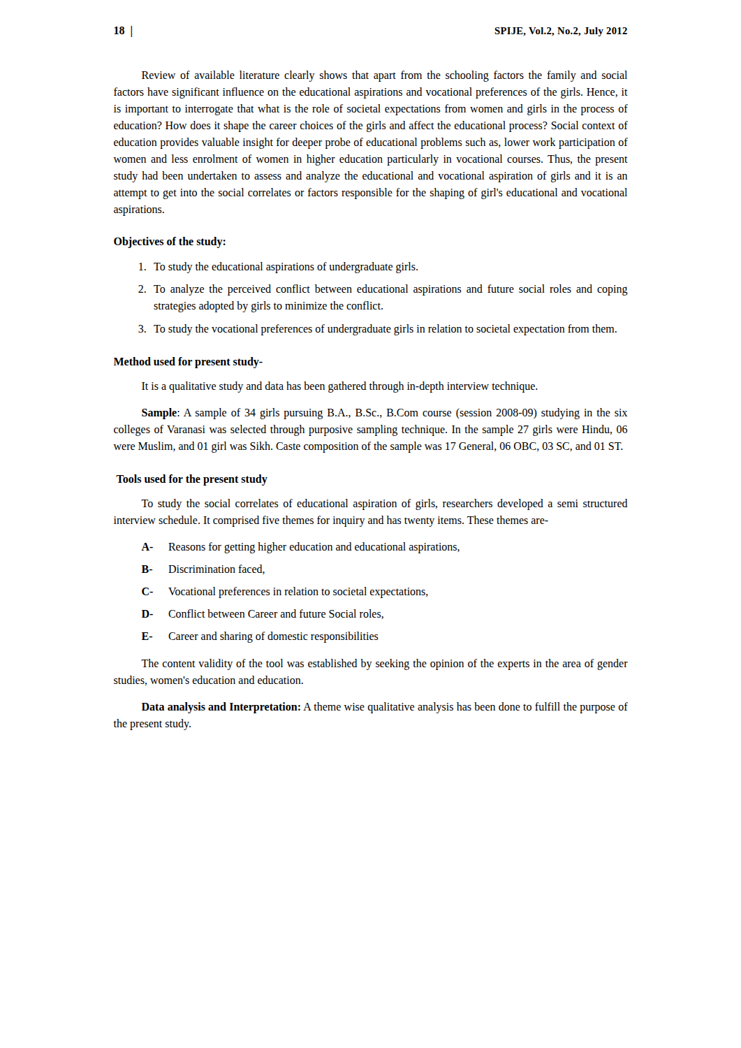18 | SPIJE, Vol.2, No.2, July 2012
Review of available literature clearly shows that apart from the schooling factors the family and social factors have significant influence on the educational aspirations and vocational preferences of the girls. Hence, it is important to interrogate that what is the role of societal expectations from women and girls in the process of education? How does it shape the career choices of the girls and affect the educational process? Social context of education provides valuable insight for deeper probe of educational problems such as, lower work participation of women and less enrolment of women in higher education particularly in vocational courses. Thus, the present study had been undertaken to assess and analyze the educational and vocational aspiration of girls and it is an attempt to get into the social correlates or factors responsible for the shaping of girl's educational and vocational aspirations.
Objectives of the study:
To study the educational aspirations of undergraduate girls.
To analyze the perceived conflict between educational aspirations and future social roles and coping strategies adopted by girls to minimize the conflict.
To study the vocational preferences of undergraduate girls in relation to societal expectation from them.
Method used for present study-
It is a qualitative study and data has been gathered through in-depth interview technique.
Sample: A sample of 34 girls pursuing B.A., B.Sc., B.Com course (session 2008-09) studying in the six colleges of Varanasi was selected through purposive sampling technique. In the sample 27 girls were Hindu, 06 were Muslim, and 01 girl was Sikh. Caste composition of the sample was 17 General, 06 OBC, 03 SC, and 01 ST.
Tools used for the present study
To study the social correlates of educational aspiration of girls, researchers developed a semi structured interview schedule. It comprised five themes for inquiry and has twenty items. These themes are-
A-Reasons for getting higher education and educational aspirations,
B-Discrimination faced,
C-Vocational preferences in relation to societal expectations,
D-Conflict between Career and future Social roles,
E-Career and sharing of domestic responsibilities
The content validity of the tool was established by seeking the opinion of the experts in the area of gender studies, women's education and education.
Data analysis and Interpretation: A theme wise qualitative analysis has been done to fulfill the purpose of the present study.